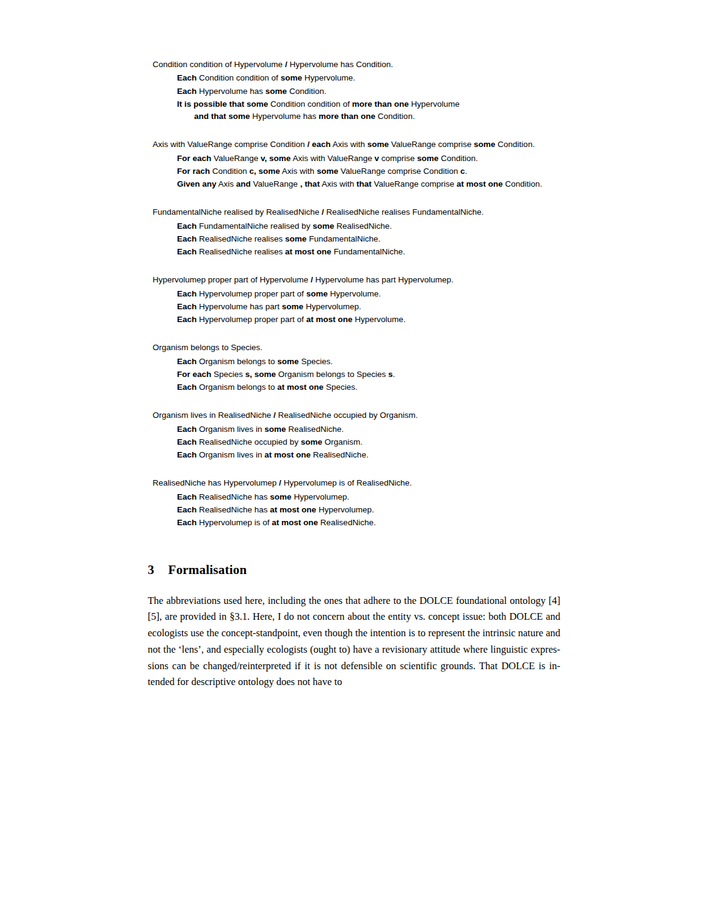Condition condition of Hypervolume / Hypervolume has Condition.
Each Condition condition of some Hypervolume.
Each Hypervolume has some Condition.
It is possible that some Condition condition of more than one Hypervolume and that some Hypervolume has more than one Condition.
Axis with ValueRange comprise Condition / each Axis with some ValueRange comprise some Condition.
For each ValueRange v, some Axis with ValueRange v comprise some Condition.
For rach Condition c, some Axis with some ValueRange comprise Condition c.
Given any Axis and ValueRange , that Axis with that ValueRange comprise at most one Condition.
FundamentalNiche realised by RealisedNiche / RealisedNiche realises FundamentalNiche.
Each FundamentalNiche realised by some RealisedNiche.
Each RealisedNiche realises some FundamentalNiche.
Each RealisedNiche realises at most one FundamentalNiche.
Hypervolumep proper part of Hypervolume / Hypervolume has part Hypervolumep.
Each Hypervolumep proper part of some Hypervolume.
Each Hypervolume has part some Hypervolumep.
Each Hypervolumep proper part of at most one Hypervolume.
Organism belongs to Species.
Each Organism belongs to some Species.
For each Species s, some Organism belongs to Species s.
Each Organism belongs to at most one Species.
Organism lives in RealisedNiche / RealisedNiche occupied by Organism.
Each Organism lives in some RealisedNiche.
Each RealisedNiche occupied by some Organism.
Each Organism lives in at most one RealisedNiche.
RealisedNiche has Hypervolumep / Hypervolumep is of RealisedNiche.
Each RealisedNiche has some Hypervolumep.
Each RealisedNiche has at most one Hypervolumep.
Each Hypervolumep is of at most one RealisedNiche.
3 Formalisation
The abbreviations used here, including the ones that adhere to the DOLCE foundational ontology [4] [5], are provided in §3.1. Here, I do not concern about the entity vs. concept issue: both DOLCE and ecologists use the concept-standpoint, even though the intention is to represent the intrinsic nature and not the ‘lens’, and especially ecologists (ought to) have a revisionary attitude where linguistic expressions can be changed/reinterpreted if it is not defensible on scientific grounds. That DOLCE is intended for descriptive ontology does not have to